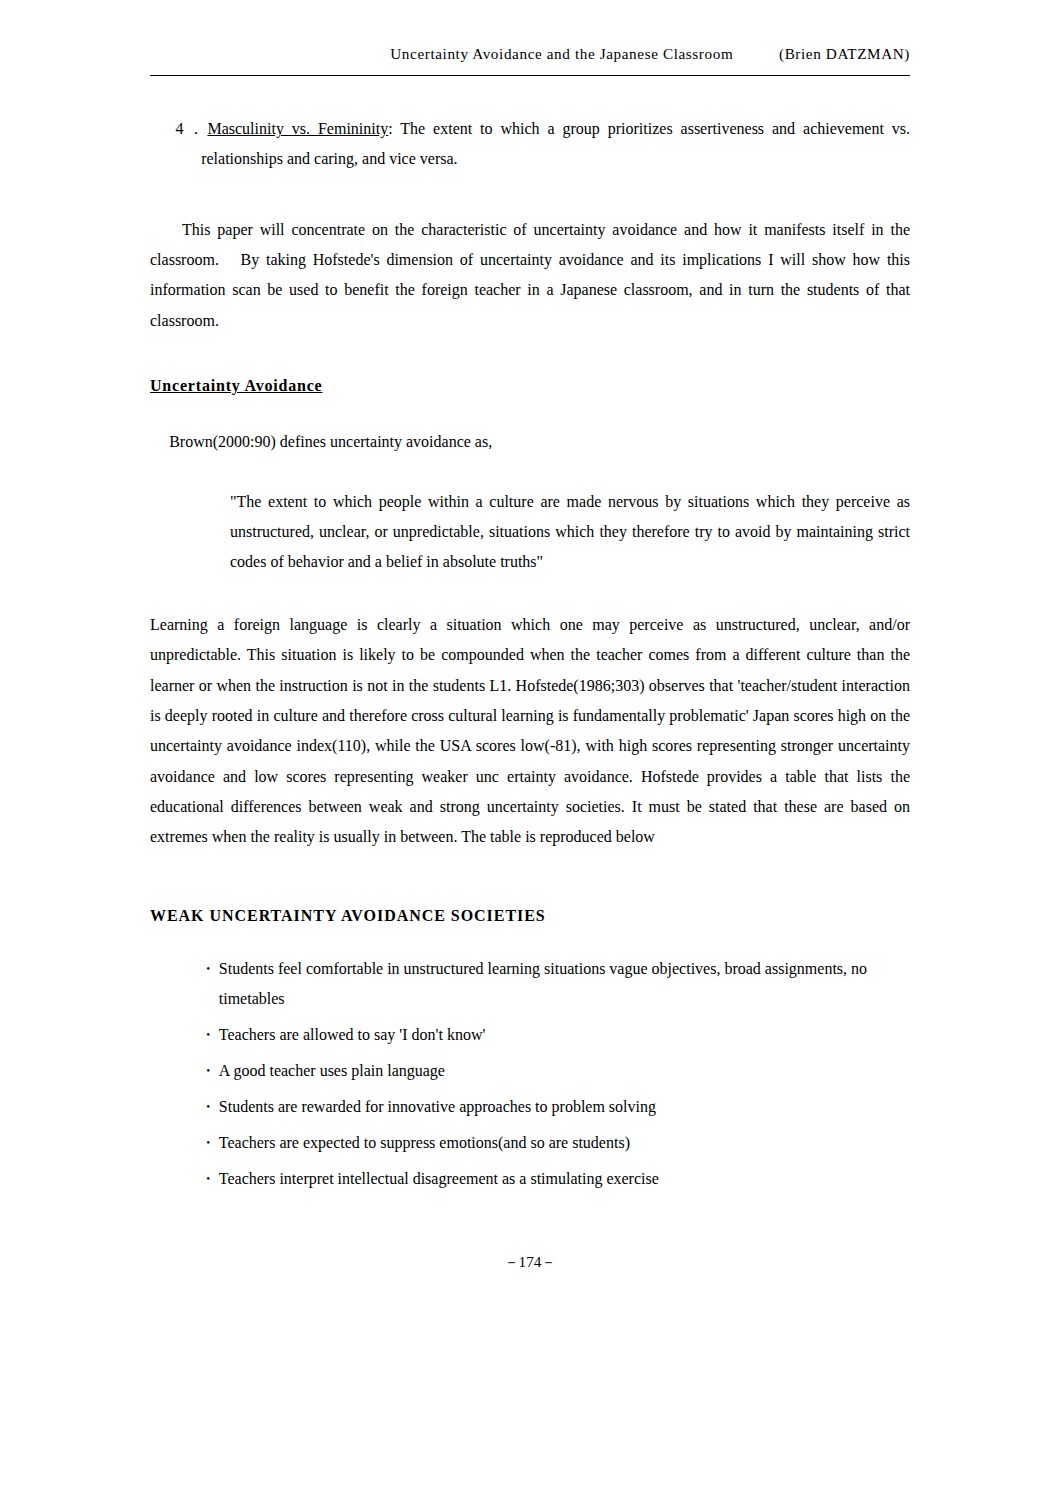Uncertainty Avoidance and the Japanese Classroom (Brien DATZMAN)
4．Masculinity vs. Femininity: The extent to which a group prioritizes assertiveness and achievement vs. relationships and caring, and vice versa.
This paper will concentrate on the characteristic of uncertainty avoidance and how it manifests itself in the classroom.　By taking Hofstede's dimension of uncertainty avoidance and its implications I will show how this information scan be used to benefit the foreign teacher in a Japanese classroom, and in turn the students of that classroom.
Uncertainty Avoidance
Brown(2000:90) defines uncertainty avoidance as,
"The extent to which people within a culture are made nervous by situations which they perceive as unstructured, unclear, or unpredictable, situations which they therefore try to avoid by maintaining strict codes of behavior and a belief in absolute truths"
Learning a foreign language is clearly a situation which one may perceive as unstructured, unclear, and/or unpredictable. This situation is likely to be compounded when the teacher comes from a different culture than the learner or when the instruction is not in the students L1. Hofstede(1986;303) observes that 'teacher/student interaction is deeply rooted in culture and therefore cross cultural learning is fundamentally problematic' Japan scores high on the uncertainty avoidance index(110), while the USA scores low(-81), with high scores representing stronger uncertainty avoidance and low scores representing weaker unc ertainty avoidance. Hofstede provides a table that lists the educational differences between weak and strong uncertainty societies. It must be stated that these are based on extremes when the reality is usually in between. The table is reproduced below
WEAK UNCERTAINTY AVOIDANCE SOCIETIES
Students feel comfortable in unstructured learning situations vague objectives, broad assignments, no timetables
Teachers are allowed to say 'I don't know'
A good teacher uses plain language
Students are rewarded for innovative approaches to problem solving
Teachers are expected to suppress emotions(and so are students)
Teachers interpret intellectual disagreement as a stimulating exercise
－174－